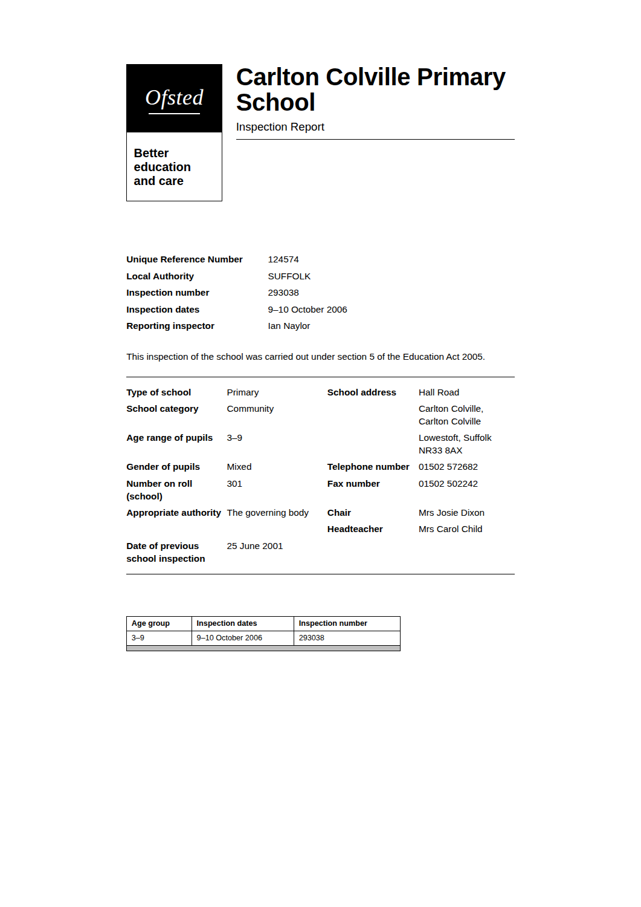Ofsted
Better
education
and care
Carlton Colville Primary School
Inspection Report
| Unique Reference Number | 124574 |
| Local Authority | SUFFOLK |
| Inspection number | 293038 |
| Inspection dates | 9–10 October 2006 |
| Reporting inspector | Ian Naylor |
This inspection of the school was carried out under section 5 of the Education Act 2005.
| Type of school | Primary | School address | Hall Road |
| School category | Community | | Carlton Colville, Carlton Colville |
| Age range of pupils | 3–9 | | Lowestoft, Suffolk NR33 8AX |
| Gender of pupils | Mixed | Telephone number | 01502 572682 |
| Number on roll (school) | 301 | Fax number | 01502 502242 |
| Appropriate authority | The governing body | Chair | Mrs Josie Dixon |
| | | Headteacher | Mrs Carol Child |
| Date of previous school inspection | 25 June 2001 | | |
| Age group | Inspection dates | Inspection number |
| --- | --- | --- |
| 3–9 | 9–10 October 2006 | 293038 |